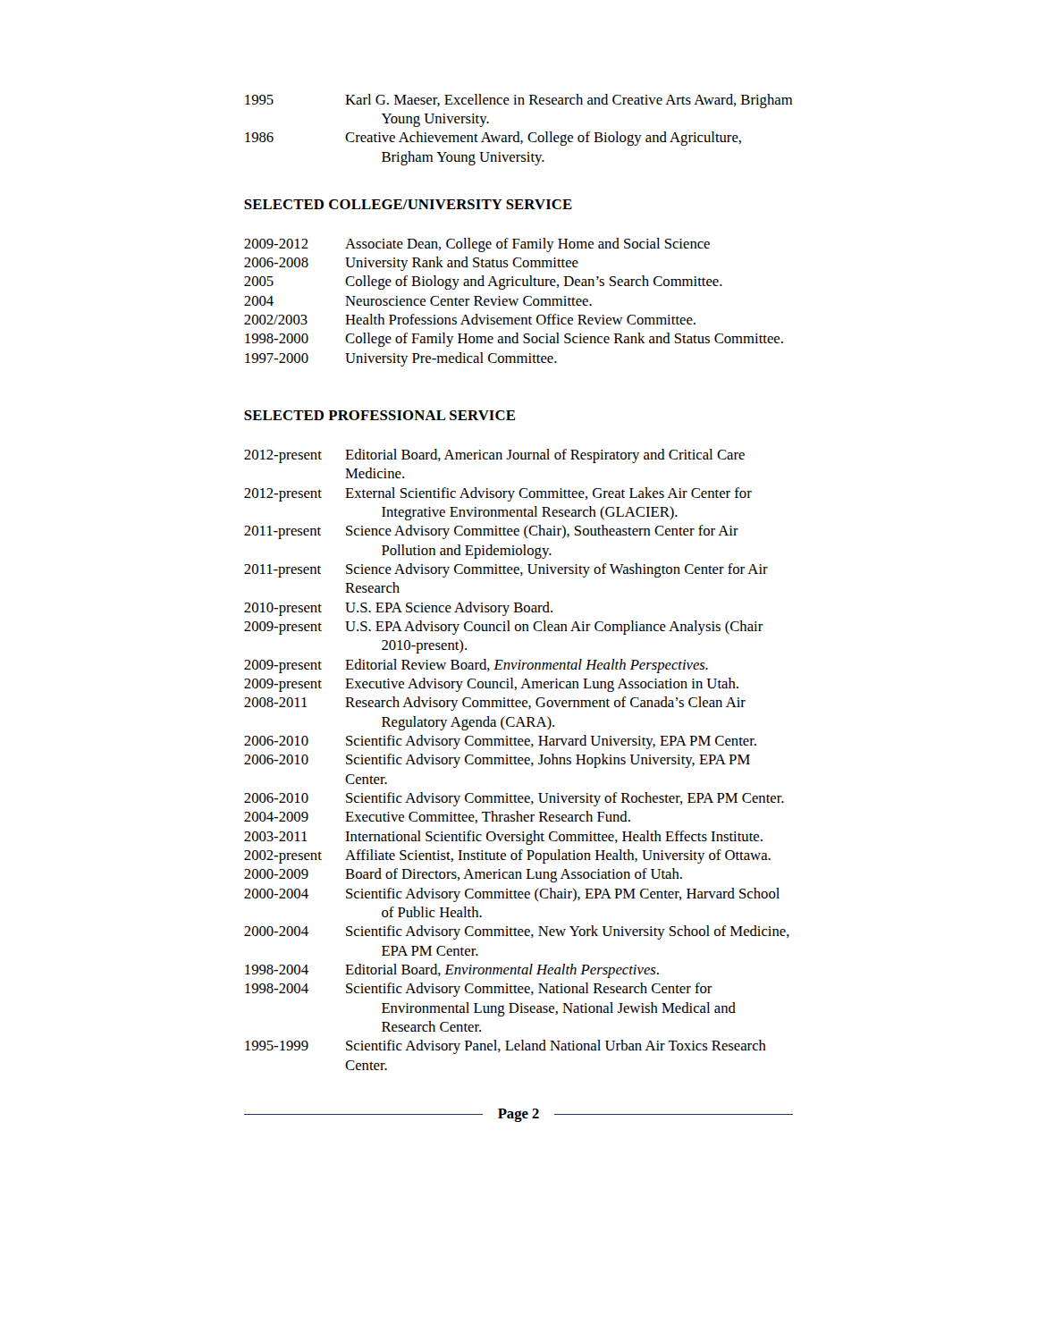| 1995 | Karl G. Maeser, Excellence in Research and Creative Arts Award, Brigham Young University. |
| 1986 | Creative Achievement Award, College of Biology and Agriculture, Brigham Young University. |
SELECTED COLLEGE/UNIVERSITY SERVICE
| 2009-2012 | Associate Dean, College of Family Home and Social Science |
| 2006-2008 | University Rank and Status Committee |
| 2005 | College of Biology and Agriculture, Dean’s Search Committee. |
| 2004 | Neuroscience Center Review Committee. |
| 2002/2003 | Health Professions Advisement Office Review Committee. |
| 1998-2000 | College of Family Home and Social Science Rank and Status Committee. |
| 1997-2000 | University Pre-medical Committee. |
SELECTED PROFESSIONAL SERVICE
| 2012-present | Editorial Board, American Journal of Respiratory and Critical Care Medicine. |
| 2012-present | External Scientific Advisory Committee, Great Lakes Air Center for Integrative Environmental Research (GLACIER). |
| 2011-present | Science Advisory Committee (Chair), Southeastern Center for Air Pollution and Epidemiology. |
| 2011-present | Science Advisory Committee, University of Washington Center for Air Research |
| 2010-present | U.S. EPA Science Advisory Board. |
| 2009-present | U.S. EPA Advisory Council on Clean Air Compliance Analysis (Chair 2010-present). |
| 2009-present | Editorial Review Board, Environmental Health Perspectives. |
| 2009-present | Executive Advisory Council, American Lung Association in Utah. |
| 2008-2011 | Research Advisory Committee, Government of Canada’s Clean Air Regulatory Agenda (CARA). |
| 2006-2010 | Scientific Advisory Committee, Harvard University, EPA PM Center. |
| 2006-2010 | Scientific Advisory Committee, Johns Hopkins University, EPA PM Center. |
| 2006-2010 | Scientific Advisory Committee, University of Rochester, EPA PM Center. |
| 2004-2009 | Executive Committee, Thrasher Research Fund. |
| 2003-2011 | International Scientific Oversight Committee, Health Effects Institute. |
| 2002-present | Affiliate Scientist, Institute of Population Health, University of Ottawa. |
| 2000-2009 | Board of Directors, American Lung Association of Utah. |
| 2000-2004 | Scientific Advisory Committee (Chair), EPA PM Center, Harvard School of Public Health. |
| 2000-2004 | Scientific Advisory Committee, New York University School of Medicine, EPA PM Center. |
| 1998-2004 | Editorial Board, Environmental Health Perspectives . |
| 1998-2004 | Scientific Advisory Committee, National Research Center for Environmental Lung Disease, National Jewish Medical and Research Center. |
| 1995-1999 | Scientific Advisory Panel, Leland National Urban Air Toxics Research Center. |
Page 2